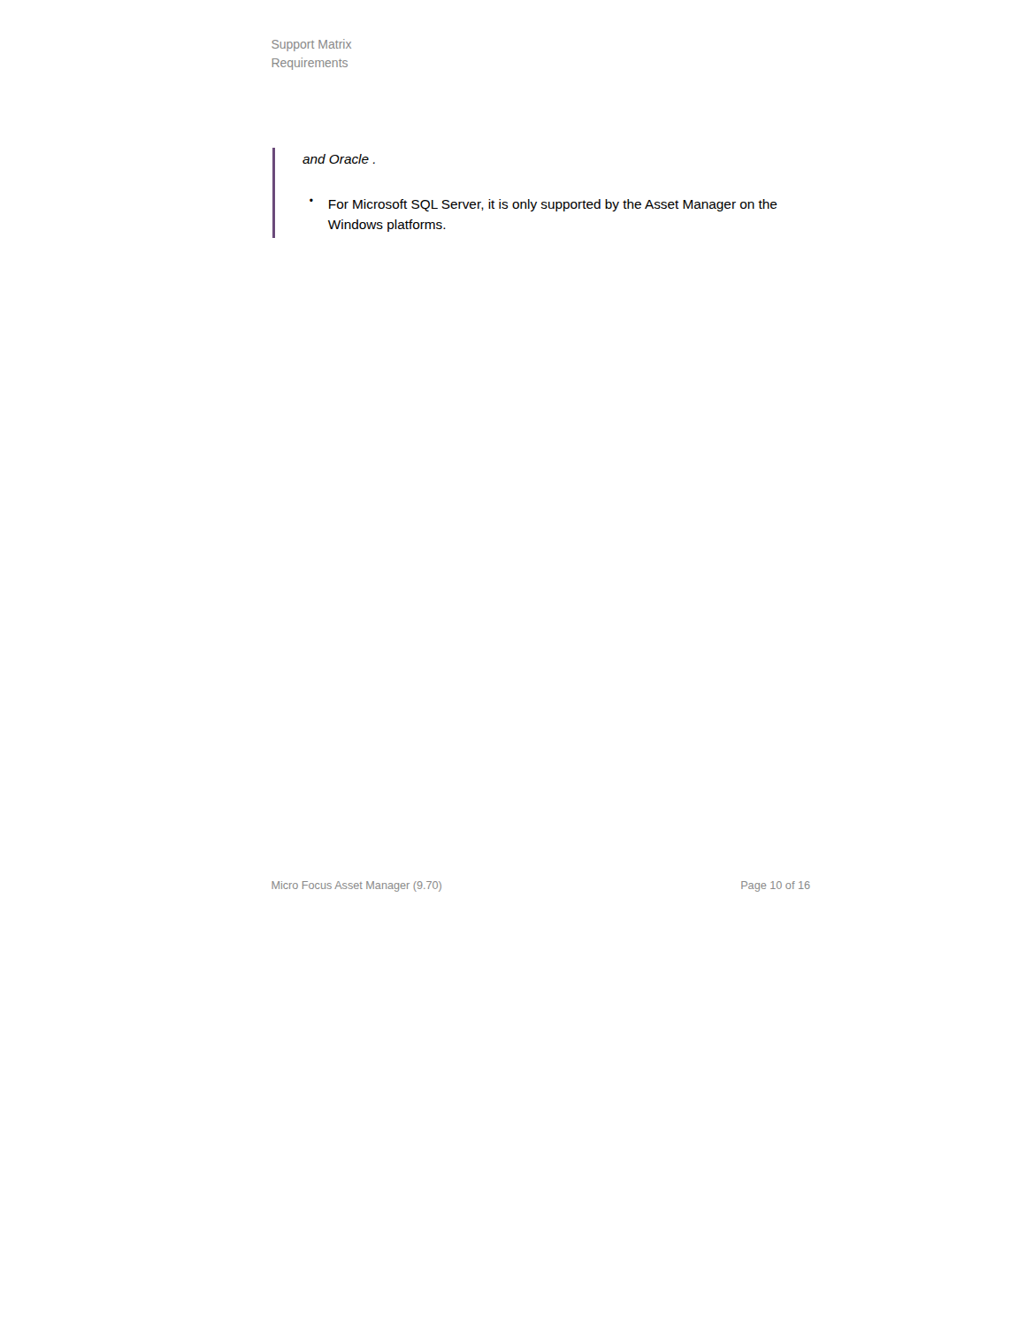Support Matrix
Requirements
and Oracle .
For Microsoft SQL Server, it is only supported by the Asset Manager on the Windows platforms.
Micro Focus Asset Manager (9.70) Page 10 of 16